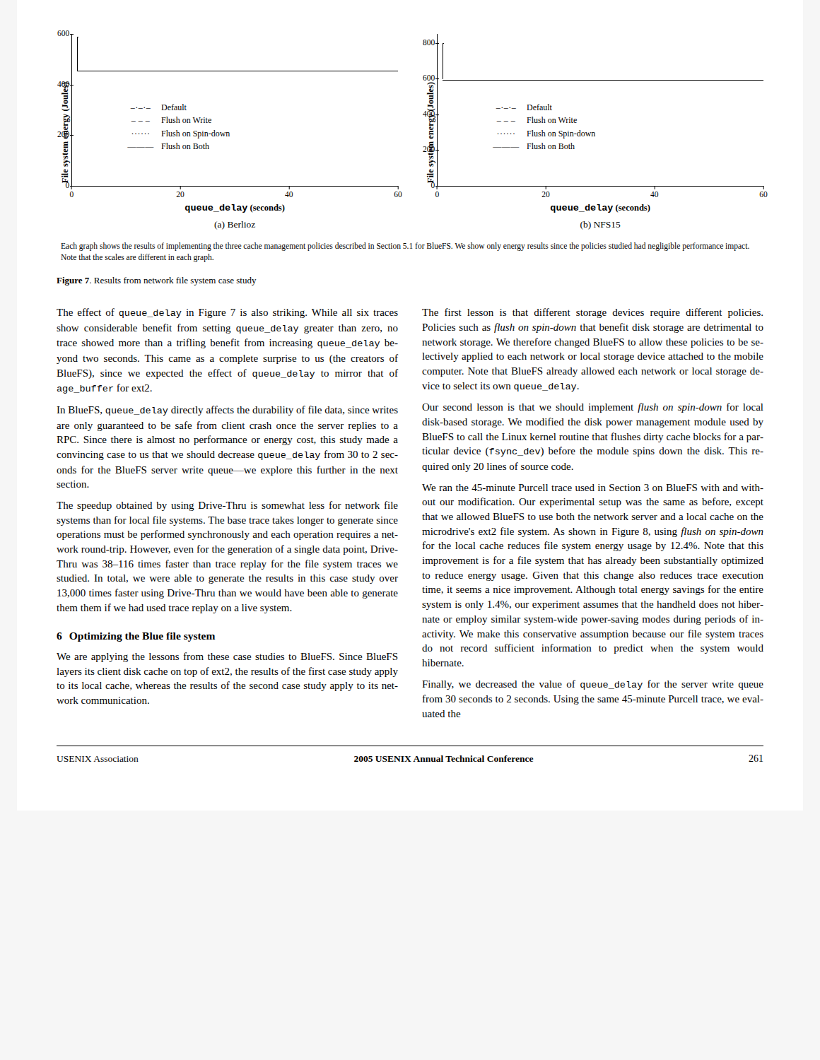File system energy (Joules)
600
400
200
0
–·–·–Default
– – –Flush on Write
······Flush on Spin-down
———Flush on Both
0
20
40
60
queue_delay (seconds)
(a) Berlioz
File system energy (Joules)
800
600
400
200
0
–·–·–Default
– – –Flush on Write
······Flush on Spin-down
———Flush on Both
0
20
40
60
queue_delay (seconds)
(b) NFS15
Each graph shows the results of implementing the three cache management policies described in Section 5.1 for BlueFS. We show only energy results since the policies studied had negligible performance impact. Note that the scales are different in each graph.
Figure 7. Results from network file system case study
The effect of queue_delay in Figure 7 is also striking. While all six traces show considerable benefit from setting queue_delay greater than zero, no trace showed more than a trifling benefit from increasing queue_delay beyond two seconds. This came as a complete surprise to us (the creators of BlueFS), since we expected the effect of queue_delay to mirror that of age_buffer for ext2.
In BlueFS, queue_delay directly affects the durability of file data, since writes are only guaranteed to be safe from client crash once the server replies to a RPC. Since there is almost no performance or energy cost, this study made a convincing case to us that we should decrease queue_delay from 30 to 2 seconds for the BlueFS server write queue—we explore this further in the next section.
The speedup obtained by using Drive-Thru is somewhat less for network file systems than for local file systems. The base trace takes longer to generate since operations must be performed synchronously and each operation requires a network round-trip. However, even for the generation of a single data point, Drive-Thru was 38–116 times faster than trace replay for the file system traces we studied. In total, we were able to generate the results in this case study over 13,000 times faster using Drive-Thru than we would have been able to generate them them if we had used trace replay on a live system.
6 Optimizing the Blue file system
We are applying the lessons from these case studies to BlueFS. Since BlueFS layers its client disk cache on top of ext2, the results of the first case study apply to its local cache, whereas the results of the second case study apply to its network communication.
The first lesson is that different storage devices require different policies. Policies such as flush on spin-down that benefit disk storage are detrimental to network storage. We therefore changed BlueFS to allow these policies to be selectively applied to each network or local storage device attached to the mobile computer. Note that BlueFS already allowed each network or local storage device to select its own queue_delay.
Our second lesson is that we should implement flush on spin-down for local disk-based storage. We modified the disk power management module used by BlueFS to call the Linux kernel routine that flushes dirty cache blocks for a particular device (fsync_dev) before the module spins down the disk. This required only 20 lines of source code.
We ran the 45-minute Purcell trace used in Section 3 on BlueFS with and without our modification. Our experimental setup was the same as before, except that we allowed BlueFS to use both the network server and a local cache on the microdrive's ext2 file system. As shown in Figure 8, using flush on spin-down for the local cache reduces file system energy usage by 12.4%. Note that this improvement is for a file system that has already been substantially optimized to reduce energy usage. Given that this change also reduces trace execution time, it seems a nice improvement. Although total energy savings for the entire system is only 1.4%, our experiment assumes that the handheld does not hibernate or employ similar system-wide power-saving modes during periods of inactivity. We make this conservative assumption because our file system traces do not record sufficient information to predict when the system would hibernate.
Finally, we decreased the value of queue_delay for the server write queue from 30 seconds to 2 seconds. Using the same 45-minute Purcell trace, we evaluated the
USENIX Association
2005 USENIX Annual Technical Conference
261